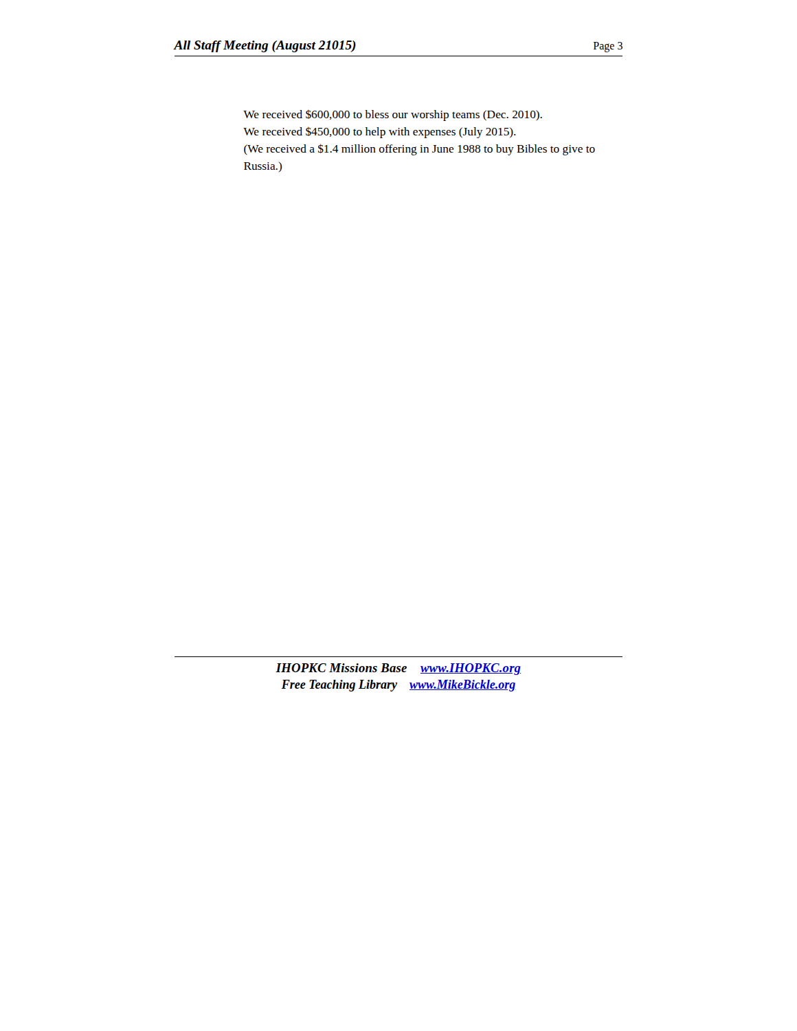All Staff Meeting (August 21015) Page 3
We received $600,000 to bless our worship teams (Dec. 2010).
We received $450,000 to help with expenses (July 2015).
(We received a $1.4 million offering in June 1988 to buy Bibles to give to Russia.)
IHOPKC Missions Base www.IHOPKC.org
Free Teaching Library www.MikeBickle.org